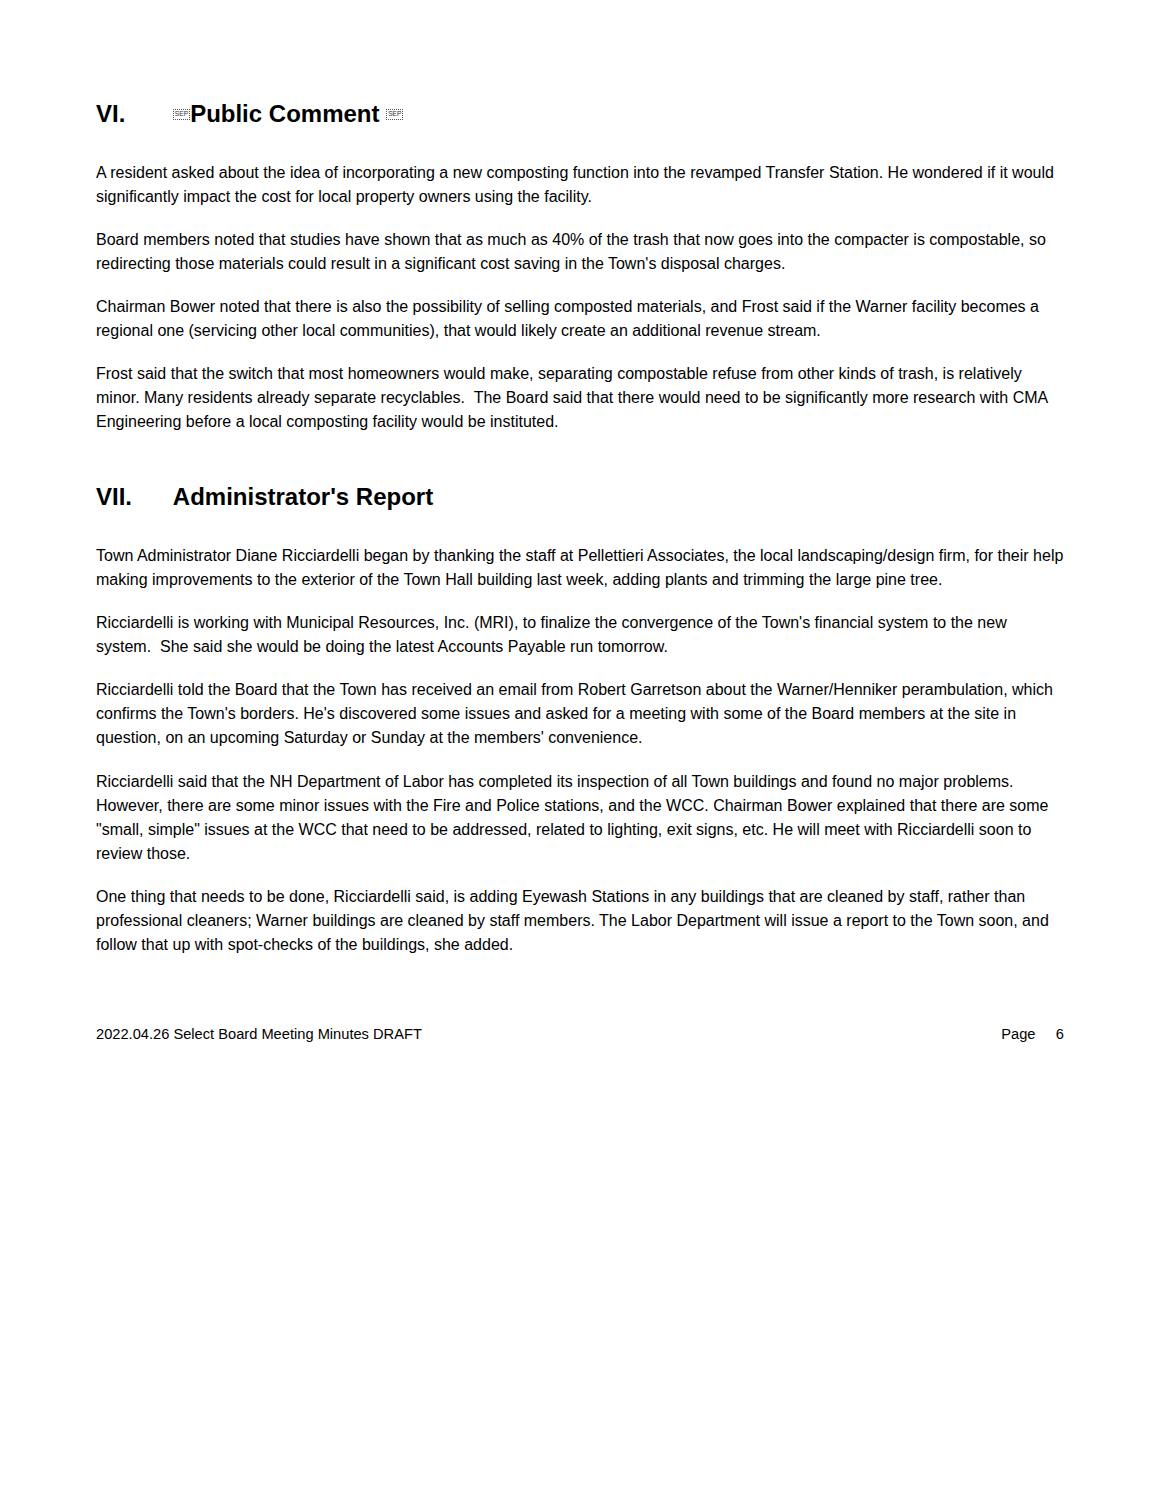VI. Public Comment
A resident asked about the idea of incorporating a new composting function into the revamped Transfer Station. He wondered if it would significantly impact the cost for local property owners using the facility.
Board members noted that studies have shown that as much as 40% of the trash that now goes into the compacter is compostable, so redirecting those materials could result in a significant cost saving in the Town's disposal charges.
Chairman Bower noted that there is also the possibility of selling composted materials, and Frost said if the Warner facility becomes a regional one (servicing other local communities), that would likely create an additional revenue stream.
Frost said that the switch that most homeowners would make, separating compostable refuse from other kinds of trash, is relatively minor. Many residents already separate recyclables. The Board said that there would need to be significantly more research with CMA Engineering before a local composting facility would be instituted.
VII. Administrator's Report
Town Administrator Diane Ricciardelli began by thanking the staff at Pellettieri Associates, the local landscaping/design firm, for their help making improvements to the exterior of the Town Hall building last week, adding plants and trimming the large pine tree.
Ricciardelli is working with Municipal Resources, Inc. (MRI), to finalize the convergence of the Town's financial system to the new system. She said she would be doing the latest Accounts Payable run tomorrow.
Ricciardelli told the Board that the Town has received an email from Robert Garretson about the Warner/Henniker perambulation, which confirms the Town's borders. He's discovered some issues and asked for a meeting with some of the Board members at the site in question, on an upcoming Saturday or Sunday at the members' convenience.
Ricciardelli said that the NH Department of Labor has completed its inspection of all Town buildings and found no major problems. However, there are some minor issues with the Fire and Police stations, and the WCC. Chairman Bower explained that there are some "small, simple" issues at the WCC that need to be addressed, related to lighting, exit signs, etc. He will meet with Ricciardelli soon to review those.
One thing that needs to be done, Ricciardelli said, is adding Eyewash Stations in any buildings that are cleaned by staff, rather than professional cleaners; Warner buildings are cleaned by staff members. The Labor Department will issue a report to the Town soon, and follow that up with spot-checks of the buildings, she added.
2022.04.26 Select Board Meeting Minutes DRAFT Page 6